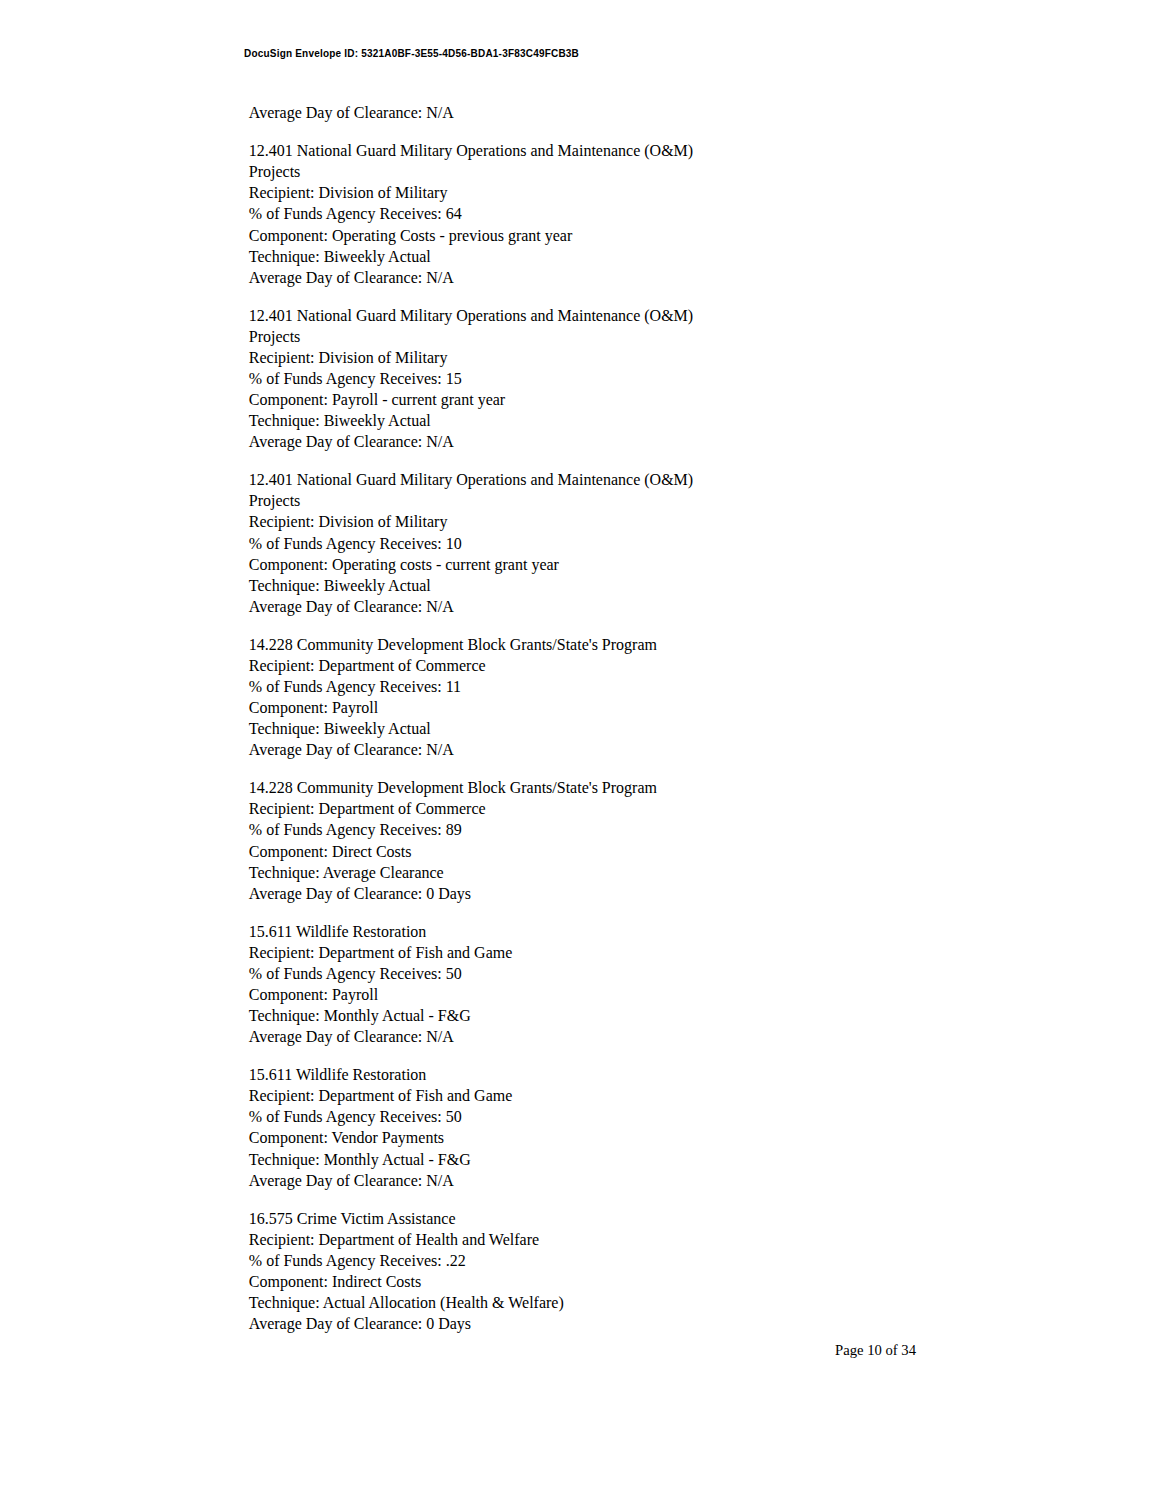DocuSign Envelope ID: 5321A0BF-3E55-4D56-BDA1-3F83C49FCB3B
Average Day of Clearance: N/A
12.401 National Guard Military Operations and Maintenance (O&M)
Projects
Recipient: Division of Military
% of Funds Agency Receives: 64
Component: Operating Costs - previous grant year
Technique: Biweekly Actual
Average Day of Clearance: N/A
12.401 National Guard Military Operations and Maintenance (O&M)
Projects
Recipient: Division of Military
% of Funds Agency Receives: 15
Component: Payroll - current grant year
Technique: Biweekly Actual
Average Day of Clearance: N/A
12.401 National Guard Military Operations and Maintenance (O&M)
Projects
Recipient: Division of Military
% of Funds Agency Receives: 10
Component: Operating costs - current grant year
Technique: Biweekly Actual
Average Day of Clearance: N/A
14.228 Community Development Block Grants/State's Program
Recipient: Department of Commerce
% of Funds Agency Receives: 11
Component: Payroll
Technique: Biweekly Actual
Average Day of Clearance: N/A
14.228 Community Development Block Grants/State's Program
Recipient: Department of Commerce
% of Funds Agency Receives: 89
Component: Direct Costs
Technique: Average Clearance
Average Day of Clearance: 0 Days
15.611 Wildlife Restoration
Recipient: Department of Fish and Game
% of Funds Agency Receives: 50
Component: Payroll
Technique: Monthly Actual - F&G
Average Day of Clearance: N/A
15.611 Wildlife Restoration
Recipient: Department of Fish and Game
% of Funds Agency Receives: 50
Component: Vendor Payments
Technique: Monthly Actual - F&G
Average Day of Clearance: N/A
16.575 Crime Victim Assistance
Recipient: Department of Health and Welfare
% of Funds Agency Receives: .22
Component: Indirect Costs
Technique: Actual Allocation (Health & Welfare)
Average Day of Clearance: 0 Days
Page 10 of 34